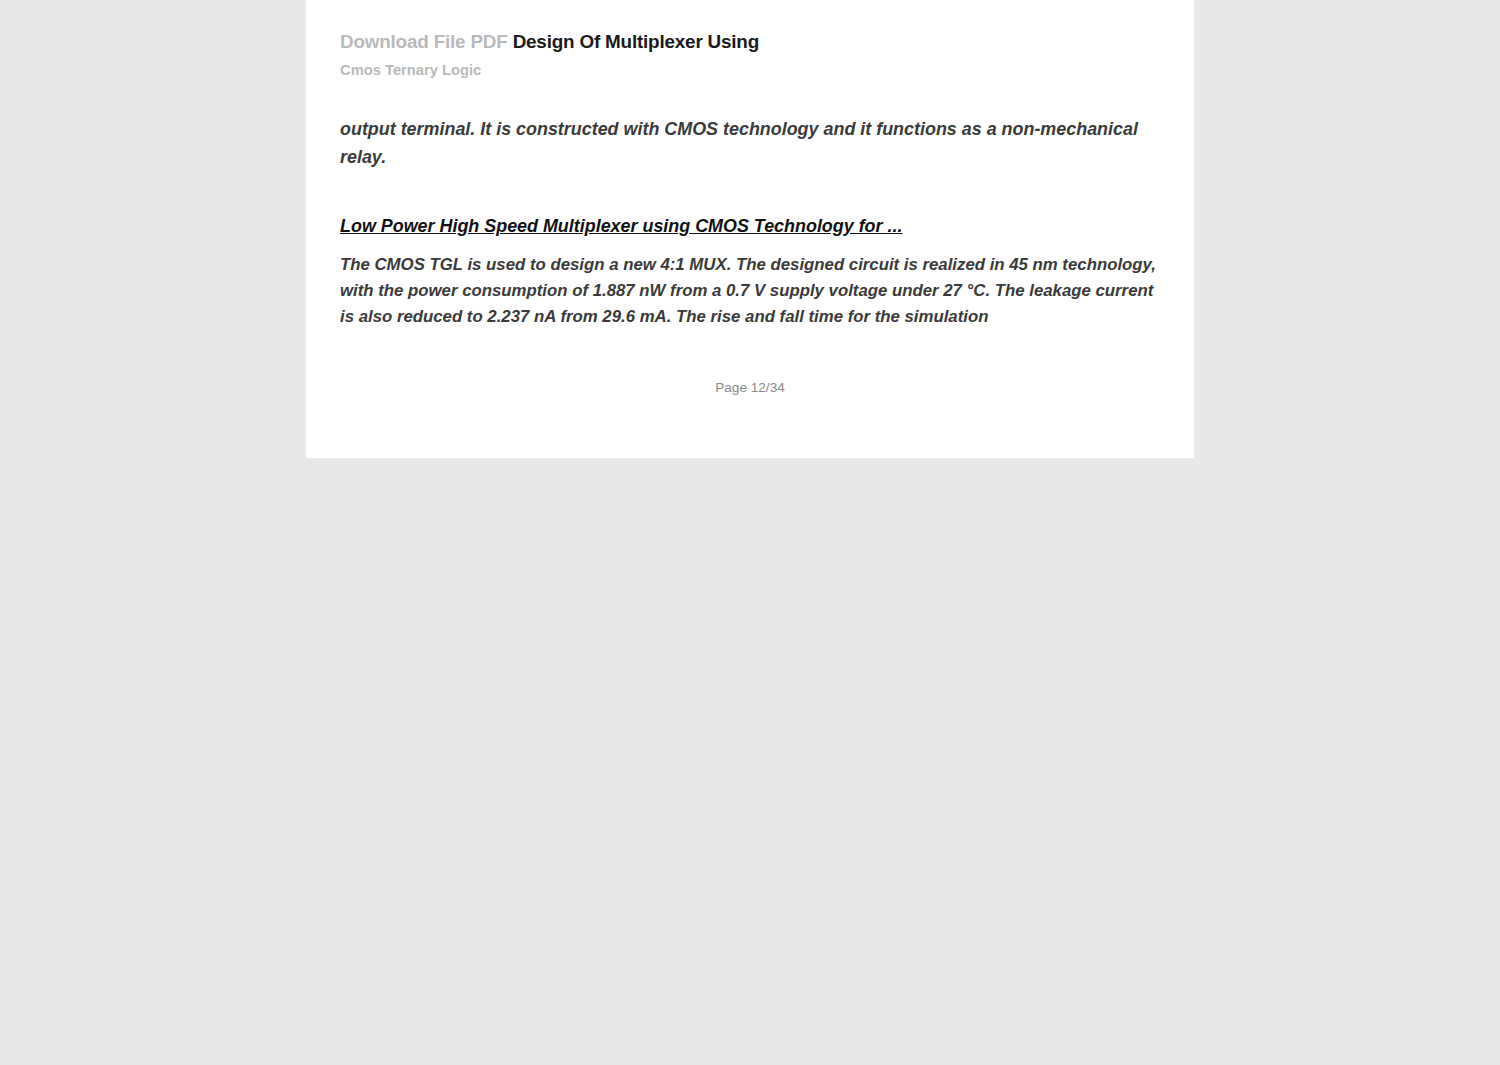Download File PDF Design Of Multiplexer Using
Cmos Ternary Logic
output terminal. It is constructed with CMOS technology and it functions as a non-mechanical relay.
Low Power High Speed Multiplexer using CMOS Technology for ...
The CMOS TGL is used to design a new 4:1 MUX. The designed circuit is realized in 45 nm technology, with the power consumption of 1.887 nW from a 0.7 V supply voltage under 27 °C. The leakage current is also reduced to 2.237 nA from 29.6 mA. The rise and fall time for the simulation
Page 12/34